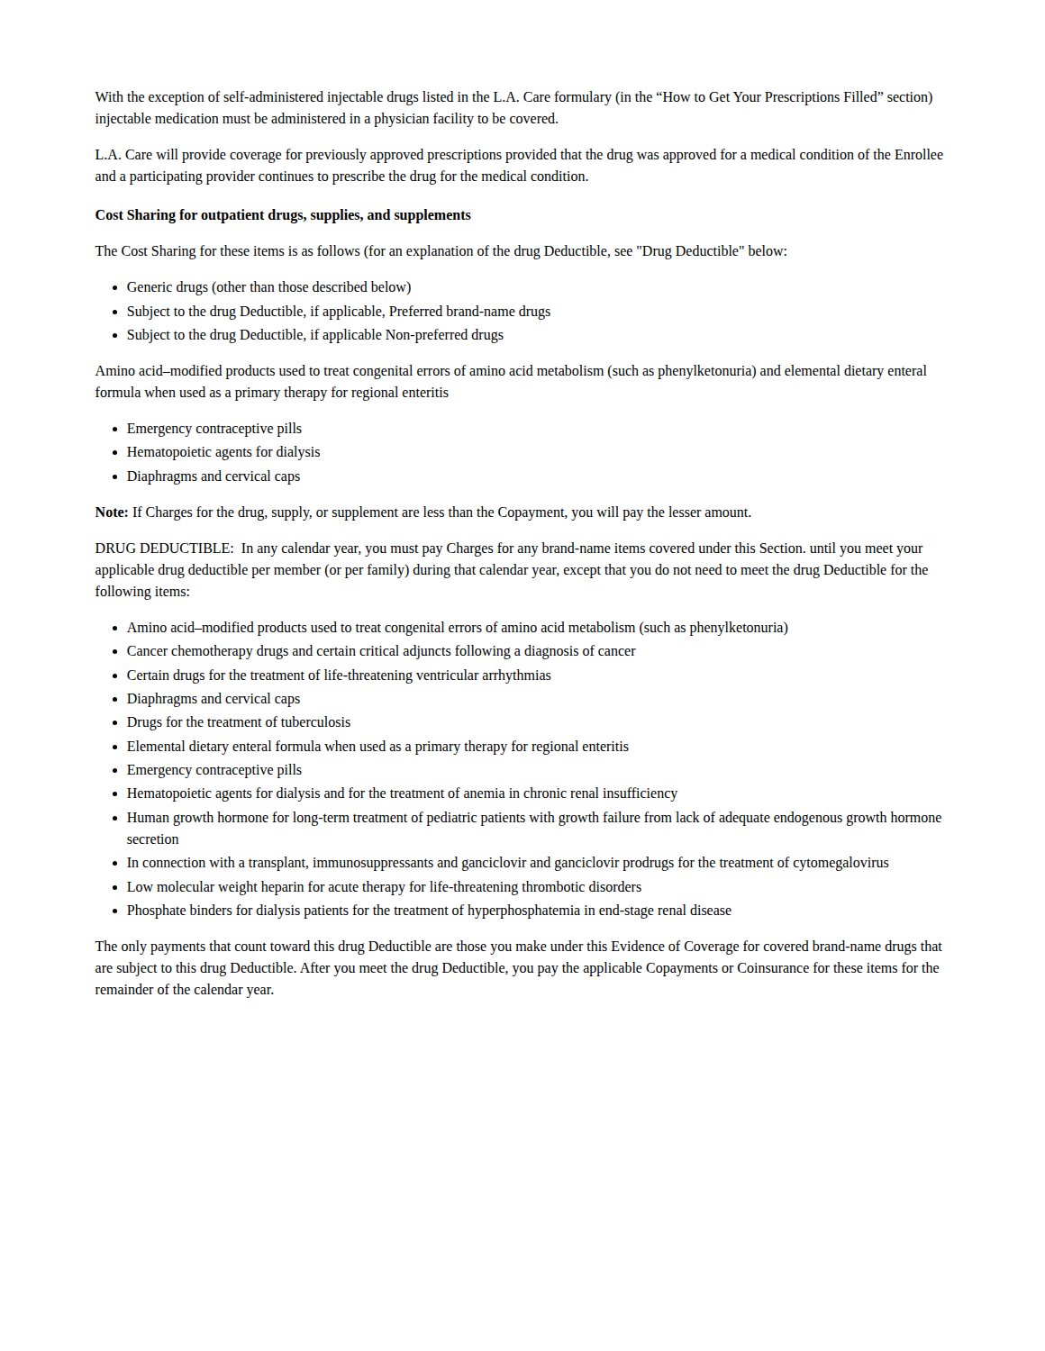With the exception of self-administered injectable drugs listed in the L.A. Care formulary (in the “How to Get Your Prescriptions Filled” section) injectable medication must be administered in a physician facility to be covered.
L.A. Care will provide coverage for previously approved prescriptions provided that the drug was approved for a medical condition of the Enrollee and a participating provider continues to prescribe the drug for the medical condition.
Cost Sharing for outpatient drugs, supplies, and supplements
The Cost Sharing for these items is as follows (for an explanation of the drug Deductible, see "Drug Deductible" below:
Generic drugs (other than those described below)
Subject to the drug Deductible, if applicable, Preferred brand-name drugs
Subject to the drug Deductible, if applicable Non-preferred drugs
Amino acid–modified products used to treat congenital errors of amino acid metabolism (such as phenylketonuria) and elemental dietary enteral formula when used as a primary therapy for regional enteritis
Emergency contraceptive pills
Hematopoietic agents for dialysis
Diaphragms and cervical caps
Note: If Charges for the drug, supply, or supplement are less than the Copayment, you will pay the lesser amount.
DRUG DEDUCTIBLE: In any calendar year, you must pay Charges for any brand-name items covered under this Section. until you meet your applicable drug deductible per member (or per family) during that calendar year, except that you do not need to meet the drug Deductible for the following items:
Amino acid–modified products used to treat congenital errors of amino acid metabolism (such as phenylketonuria)
Cancer chemotherapy drugs and certain critical adjuncts following a diagnosis of cancer
Certain drugs for the treatment of life-threatening ventricular arrhythmias
Diaphragms and cervical caps
Drugs for the treatment of tuberculosis
Elemental dietary enteral formula when used as a primary therapy for regional enteritis
Emergency contraceptive pills
Hematopoietic agents for dialysis and for the treatment of anemia in chronic renal insufficiency
Human growth hormone for long-term treatment of pediatric patients with growth failure from lack of adequate endogenous growth hormone secretion
In connection with a transplant, immunosuppressants and ganciclovir and ganciclovir prodrugs for the treatment of cytomegalovirus
Low molecular weight heparin for acute therapy for life-threatening thrombotic disorders
Phosphate binders for dialysis patients for the treatment of hyperphosphatemia in end-stage renal disease
The only payments that count toward this drug Deductible are those you make under this Evidence of Coverage for covered brand-name drugs that are subject to this drug Deductible. After you meet the drug Deductible, you pay the applicable Copayments or Coinsurance for these items for the remainder of the calendar year.